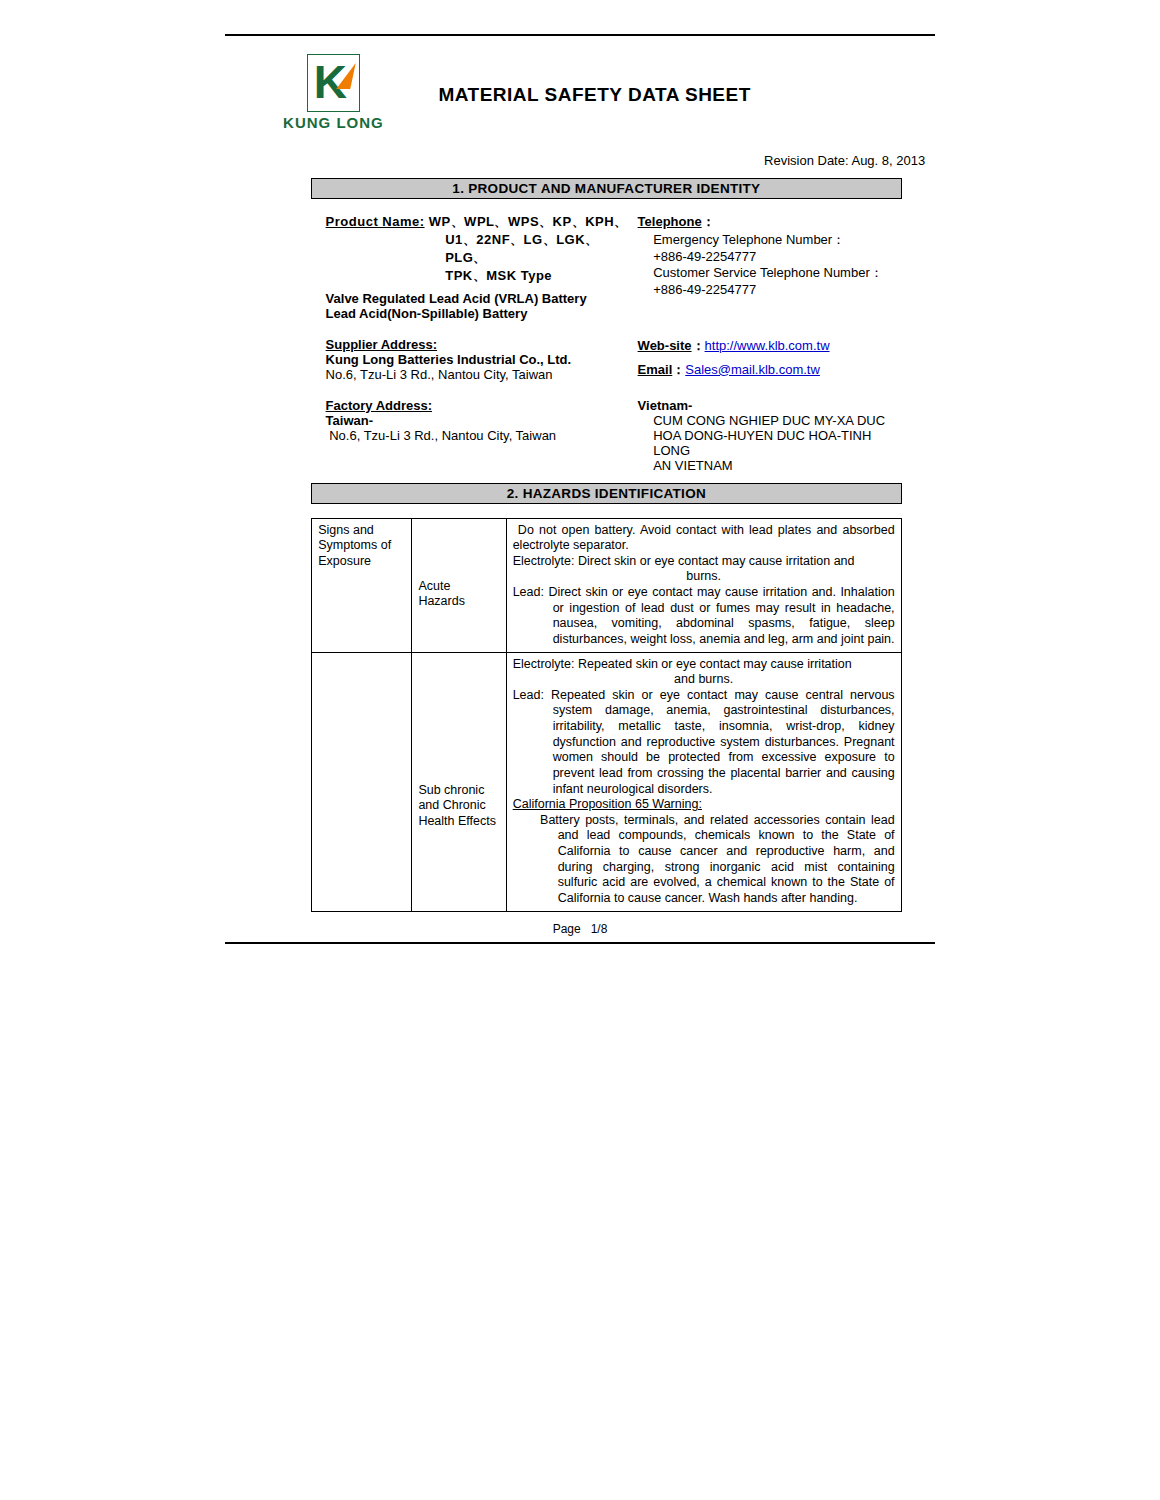K
KUNG LONG
MATERIAL SAFETY DATA SHEET
Revision Date: Aug. 8, 2013
1. PRODUCT AND MANUFACTURER IDENTITY
Product Name: WP、WPL、WPS、KP、KPH、
U1、22NF、LG、LGK、PLG、
TPK、MSK Type
Valve Regulated Lead Acid (VRLA) Battery
Lead Acid(Non-Spillable) Battery
Telephone：
Emergency Telephone Number：
+886-49-2254777
Customer Service Telephone Number：
+886-49-2254777
Supplier Address:
Kung Long Batteries Industrial Co., Ltd.
No.6, Tzu-Li 3 Rd., Nantou City, Taiwan
Web-site：http://www.klb.com.tw
Email：Sales@mail.klb.com.tw
Factory Address:
Taiwan-
No.6, Tzu-Li 3 Rd., Nantou City, Taiwan
Vietnam-
CUM CONG NGHIEP DUC MY-XA DUC
HOA DONG-HUYEN DUC HOA-TINH LONG
AN VIETNAM
2. HAZARDS IDENTIFICATION
| Signs and Symptoms of Exposure | Acute Hazards | Do not open battery. Avoid contact with lead plates and absorbed electrolyte separator. Electrolyte: Direct skin or eye contact may cause irritation and burns. Lead: Direct skin or eye contact may cause irritation and. Inhalation or ingestion of lead dust or fumes may result in headache, nausea, vomiting, abdominal spasms, fatigue, sleep disturbances, weight loss, anemia and leg, arm and joint pain. |
| | Sub chronic and Chronic Health Effects | Electrolyte: Repeated skin or eye contact may cause irritation and burns. Lead: Repeated skin or eye contact may cause central nervous system damage, anemia, gastrointestinal disturbances, irritability, metallic taste, insomnia, wrist-drop, kidney dysfunction and reproductive system disturbances. Pregnant women should be protected from excessive exposure to prevent lead from crossing the placental barrier and causing infant neurological disorders. California Proposition 65 Warning: Battery posts, terminals, and related accessories contain lead and lead compounds, chemicals known to the State of California to cause cancer and reproductive harm, and during charging, strong inorganic acid mist containing sulfuric acid are evolved, a chemical known to the State of California to cause cancer. Wash hands after handing. |
Page 1/8